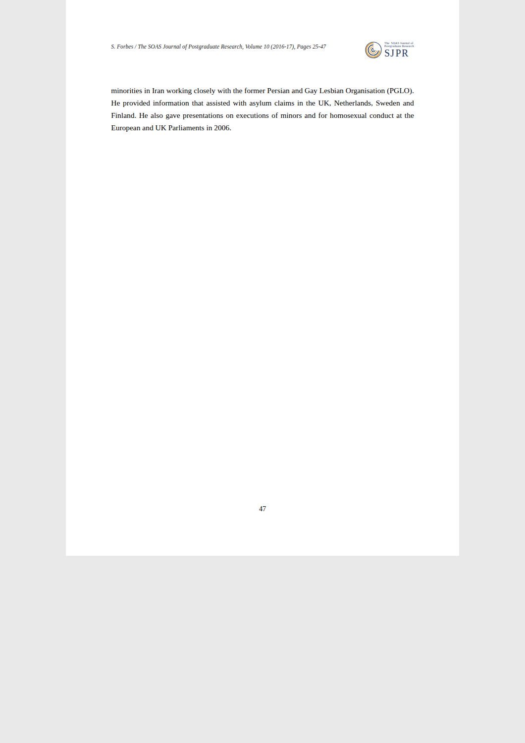S. Forbes / The SOAS Journal of Postgraduate Research, Volume 10 (2016-17), Pages 25-47
The SOAS Journal of Postgraduate Research SJPR
minorities in Iran working closely with the former Persian and Gay Lesbian Organisation (PGLO). He provided information that assisted with asylum claims in the UK, Netherlands, Sweden and Finland. He also gave presentations on executions of minors and for homosexual conduct at the European and UK Parliaments in 2006.
47